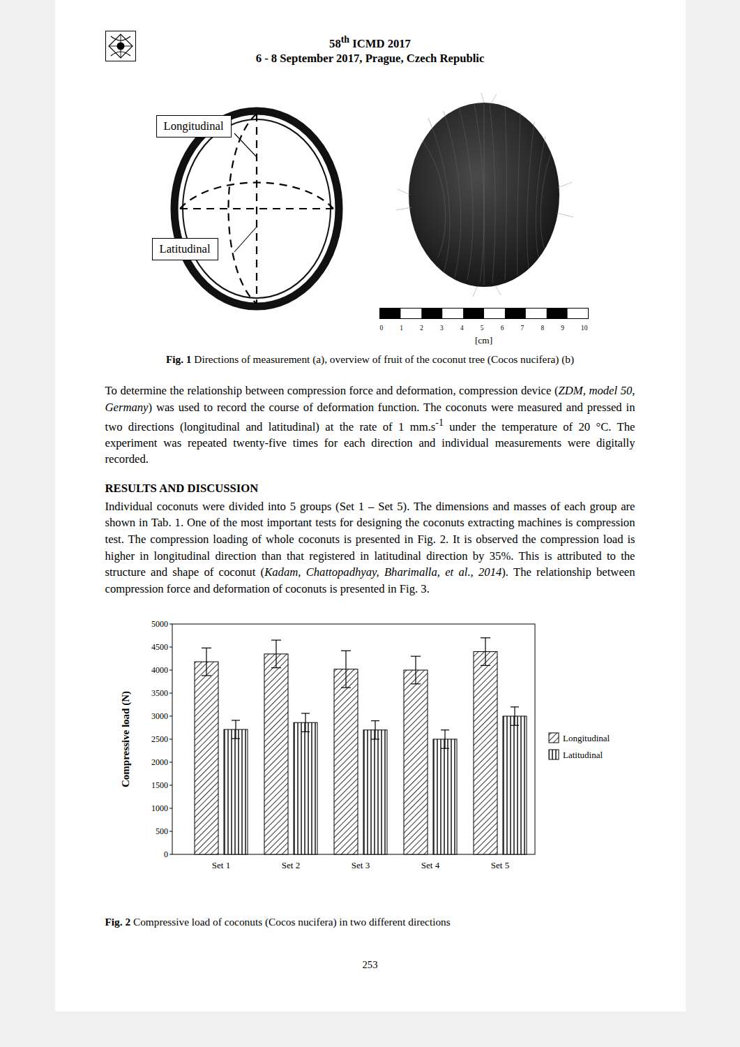58th ICMD 2017
6 - 8 September 2017, Prague, Czech Republic
Longitudinal
Latitudinal
01234 5678910
[cm]
Fig. 1 Directions of measurement (a), overview of fruit of the coconut tree (Cocos nucifera) (b)
To determine the relationship between compression force and deformation, compression device (ZDM, model 50, Germany) was used to record the course of deformation function. The coconuts were measured and pressed in two directions (longitudinal and latitudinal) at the rate of 1 mm.s-1 under the temperature of 20 °C. The experiment was repeated twenty-five times for each direction and individual measurements were digitally recorded.
RESULTS AND DISCUSSION
Individual coconuts were divided into 5 groups (Set 1 – Set 5). The dimensions and masses of each group are shown in Tab. 1. One of the most important tests for designing the coconuts extracting machines is compression test. The compression loading of whole coconuts is presented in Fig. 2. It is observed the compression load is higher in longitudinal direction than that registered in latitudinal direction by 35%. This is attributed to the structure and shape of coconut (Kadam, Chattopadhyay, Bharimalla, et al., 2014). The relationship between compression force and deformation of coconuts is presented in Fig. 3.
5000 4500 4000 3500 3000 2500 2000 1500 1000 500 0 Compressive load (N) Set 1 Set 2 Set 3 Set 4 Set 5 Longitudinal Latitudinal
Fig. 2 Compressive load of coconuts (Cocos nucifera) in two different directions
253